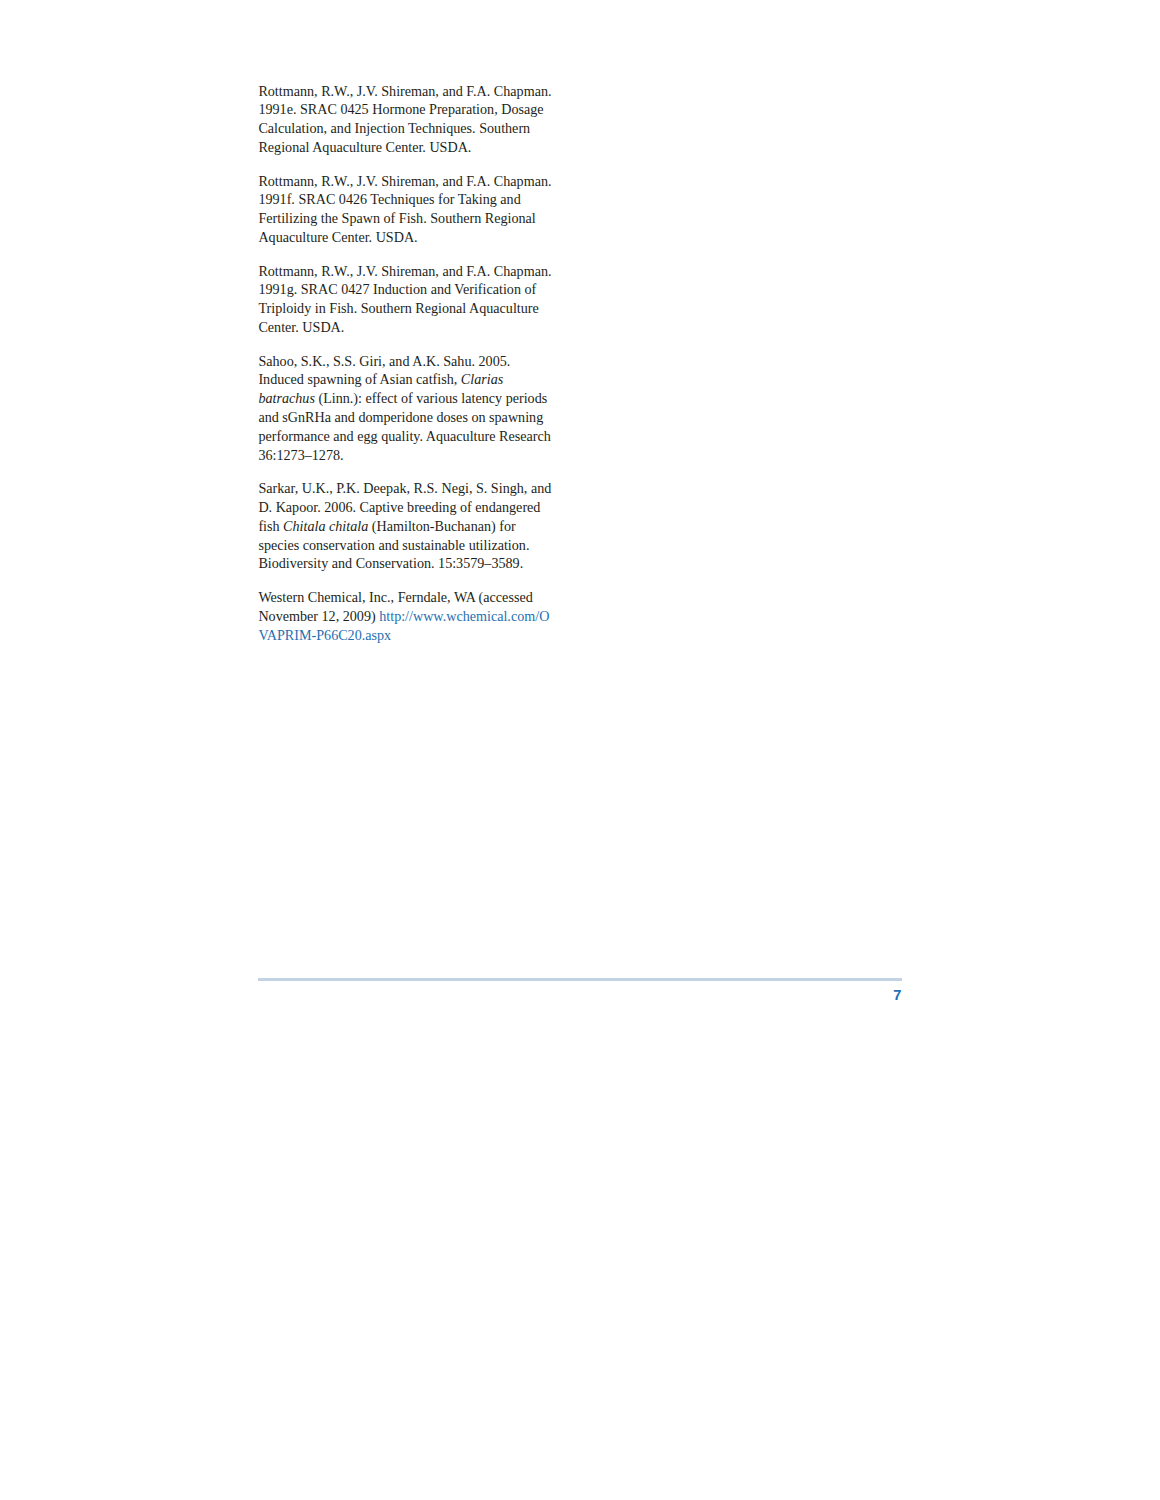Rottmann, R.W., J.V. Shireman, and F.A. Chapman. 1991e. SRAC 0425 Hormone Preparation, Dosage Calculation, and Injection Techniques. Southern Regional Aquaculture Center. USDA.
Rottmann, R.W., J.V. Shireman, and F.A. Chapman. 1991f. SRAC 0426 Techniques for Taking and Fertilizing the Spawn of Fish. Southern Regional Aquaculture Center. USDA.
Rottmann, R.W., J.V. Shireman, and F.A. Chapman. 1991g. SRAC 0427 Induction and Verification of Triploidy in Fish. Southern Regional Aquaculture Center. USDA.
Sahoo, S.K., S.S. Giri, and A.K. Sahu. 2005. Induced spawning of Asian catfish, Clarias batrachus (Linn.): effect of various latency periods and sGnRHa and domperidone doses on spawning performance and egg quality. Aquaculture Research 36:1273–1278.
Sarkar, U.K., P.K. Deepak, R.S. Negi, S. Singh, and D. Kapoor. 2006. Captive breeding of endangered fish Chitala chitala (Hamilton-Buchanan) for species conservation and sustainable utilization. Biodiversity and Conservation. 15:3579–3589.
Western Chemical, Inc., Ferndale, WA (accessed November 12, 2009) http://www.wchemical.com/OVAPRIM-P66C20.aspx
7